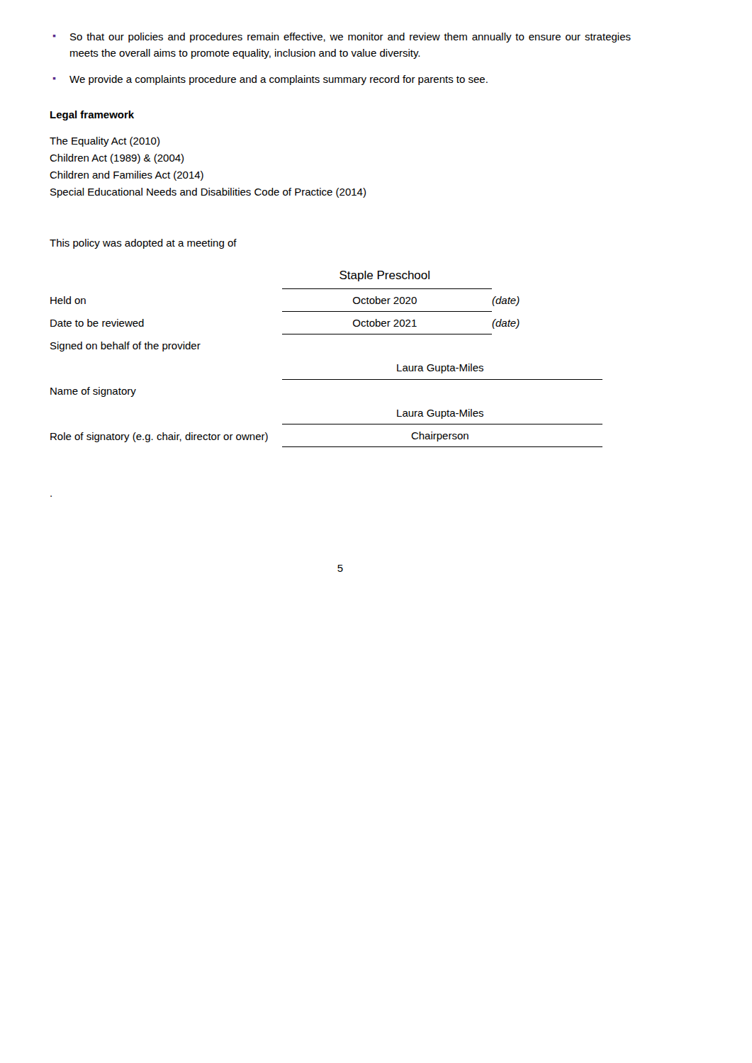So that our policies and procedures remain effective, we monitor and review them annually to ensure our strategies meets the overall aims to promote equality, inclusion and to value diversity.
We provide a complaints procedure and a complaints summary record for parents to see.
Legal framework
The Equality Act (2010)
Children Act (1989) & (2004)
Children and Families Act (2014)
Special Educational Needs and Disabilities Code of Practice (2014)
This policy was adopted at a meeting of
| | Staple Preschool | |
| Held on | October 2020 | (date) |
| Date to be reviewed | October 2021 | (date) |
| Signed on behalf of the provider | | |
| | Laura Gupta-Miles |
| Name of signatory | | |
| | Laura Gupta-Miles |
| Role of signatory (e.g. chair, director or owner) | Chairperson |
.
5